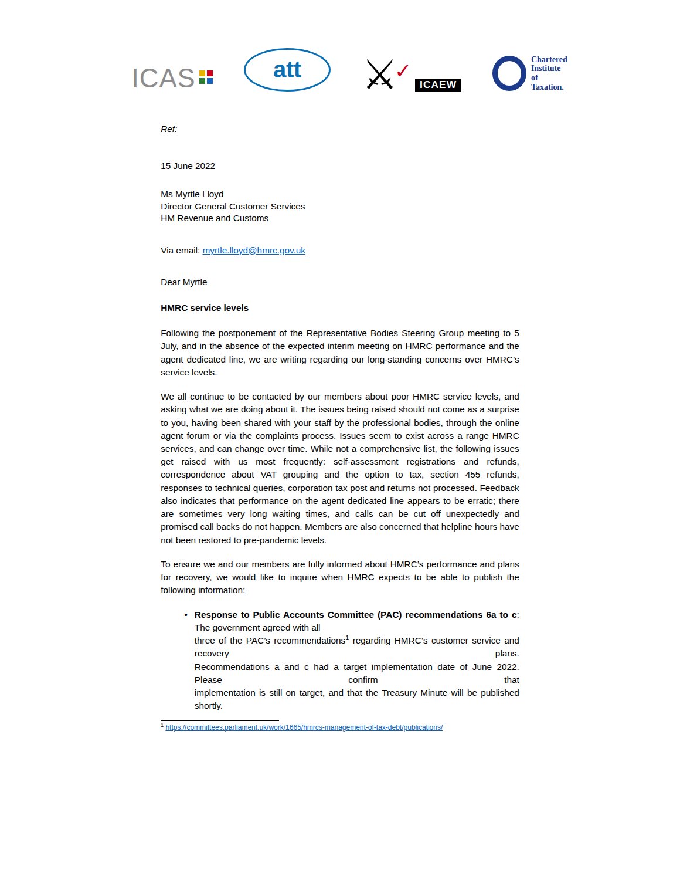ICAS
att
⚔✓
ICAEW
Chartered
Institute of
Taxation.
Ref:
15 June 2022
Ms Myrtle Lloyd
Director General Customer Services
HM Revenue and Customs
Via email: myrtle.lloyd@hmrc.gov.uk
Dear Myrtle
HMRC service levels
Following the postponement of the Representative Bodies Steering Group meeting to 5 July, and in the absence of the expected interim meeting on HMRC performance and the agent dedicated line, we are writing regarding our long-standing concerns over HMRC’s service levels.
We all continue to be contacted by our members about poor HMRC service levels, and asking what we are doing about it. The issues being raised should not come as a surprise to you, having been shared with your staff by the professional bodies, through the online agent forum or via the complaints process. Issues seem to exist across a range HMRC services, and can change over time. While not a comprehensive list, the following issues get raised with us most frequently: self-assessment registrations and refunds, correspondence about VAT grouping and the option to tax, section 455 refunds, responses to technical queries, corporation tax post and returns not processed. Feedback also indicates that performance on the agent dedicated line appears to be erratic; there are sometimes very long waiting times, and calls can be cut off unexpectedly and promised call backs do not happen. Members are also concerned that helpline hours have not been restored to pre-pandemic levels.
To ensure we and our members are fully informed about HMRC’s performance and plans for recovery, we would like to inquire when HMRC expects to be able to publish the following information:
Response to Public Accounts Committee (PAC) recommendations 6a to c: The government agreed with all three of the PAC’s recommendations1 regarding HMRC’s customer service and recovery plans. Recommendations a and c had a target implementation date of June 2022. Please confirm that implementation is still on target, and that the Treasury Minute will be published shortly.
1 https://committees.parliament.uk/work/1665/hmrcs-management-of-tax-debt/publications/